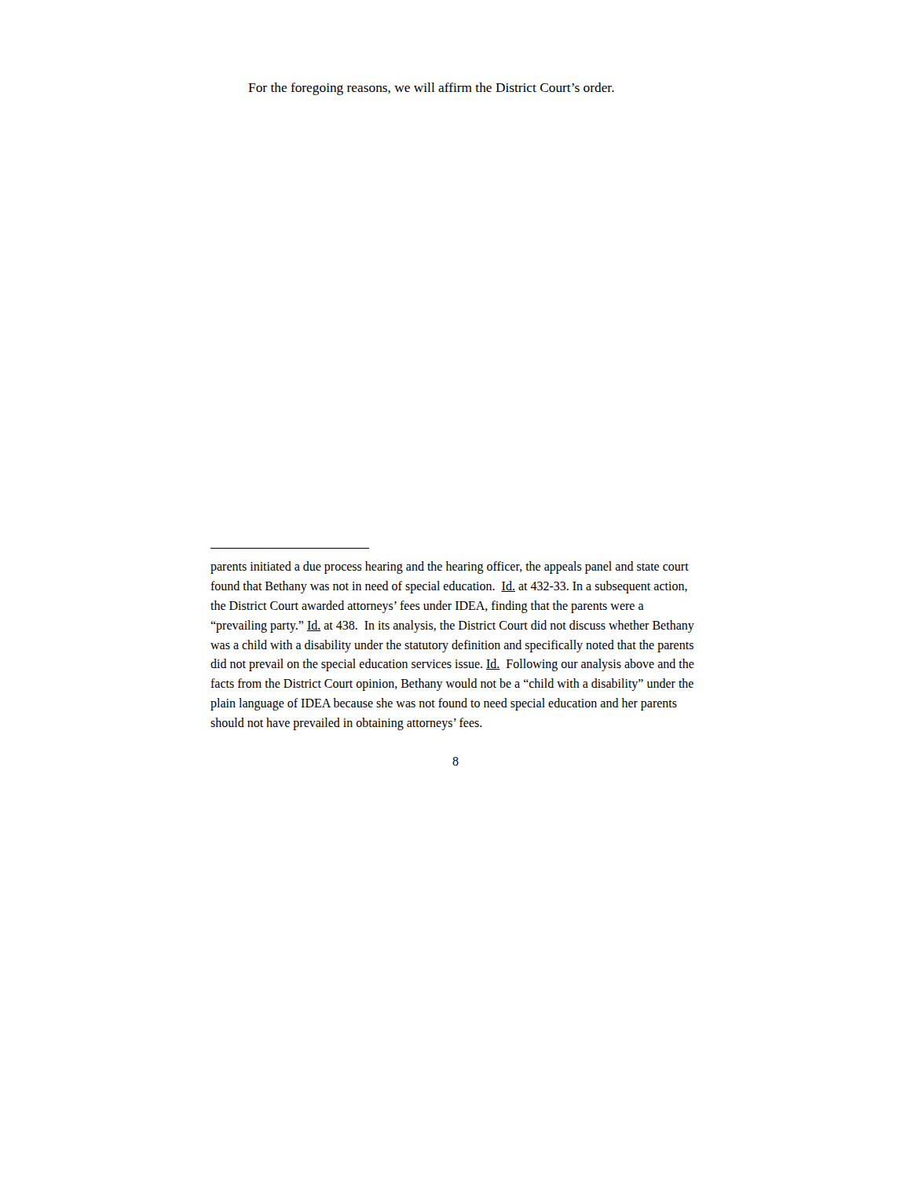For the foregoing reasons, we will affirm the District Court’s order.
parents initiated a due process hearing and the hearing officer, the appeals panel and state court found that Bethany was not in need of special education. Id. at 432-33. In a subsequent action, the District Court awarded attorneys’ fees under IDEA, finding that the parents were a “prevailing party.” Id. at 438. In its analysis, the District Court did not discuss whether Bethany was a child with a disability under the statutory definition and specifically noted that the parents did not prevail on the special education services issue. Id. Following our analysis above and the facts from the District Court opinion, Bethany would not be a “child with a disability” under the plain language of IDEA because she was not found to need special education and her parents should not have prevailed in obtaining attorneys’ fees.
8